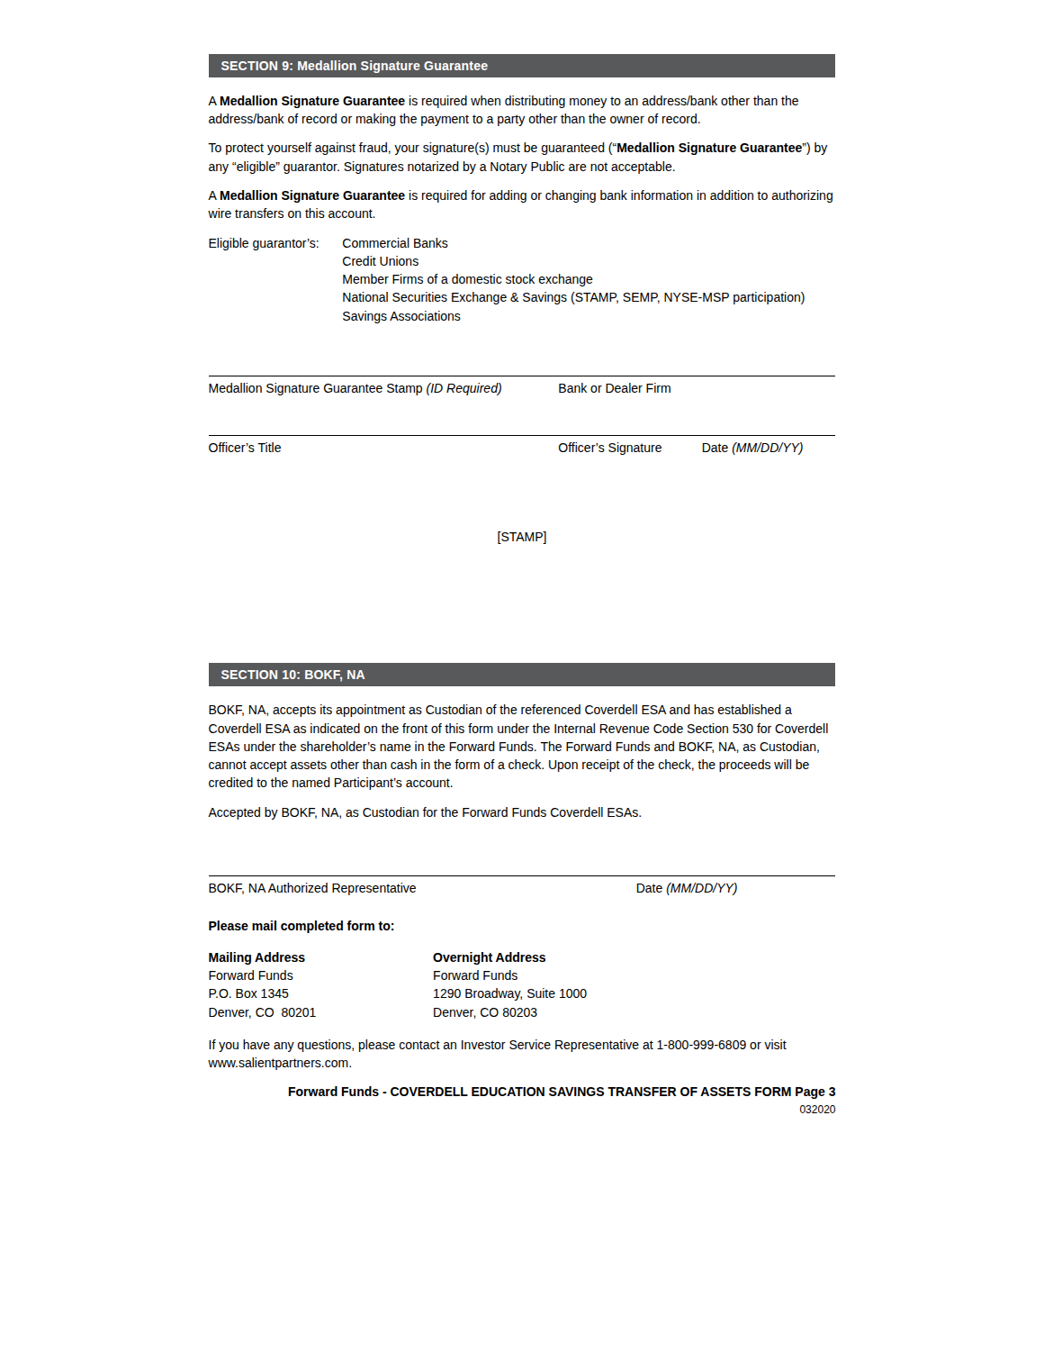SECTION 9: Medallion Signature Guarantee
A Medallion Signature Guarantee is required when distributing money to an address/bank other than the address/bank of record or making the payment to a party other than the owner of record.
To protect yourself against fraud, your signature(s) must be guaranteed (“Medallion Signature Guarantee”) by any “eligible” guarantor. Signatures notarized by a Notary Public are not acceptable.
A Medallion Signature Guarantee is required for adding or changing bank information in addition to authorizing wire transfers on this account.
Eligible guarantor’s:
Commercial Banks
Credit Unions
Member Firms of a domestic stock exchange
National Securities Exchange & Savings (STAMP, SEMP, NYSE-MSP participation)
Savings Associations
Medallion Signature Guarantee Stamp (ID Required)
Bank or Dealer Firm
Officer’s Title
Officer’s Signature
Date (MM/DD/YY)
[STAMP]
SECTION 10: BOKF, NA
BOKF, NA, accepts its appointment as Custodian of the referenced Coverdell ESA and has established a Coverdell ESA as indicated on the front of this form under the Internal Revenue Code Section 530 for Coverdell ESAs under the shareholder’s name in the Forward Funds. The Forward Funds and BOKF, NA, as Custodian, cannot accept assets other than cash in the form of a check. Upon receipt of the check, the proceeds will be credited to the named Participant’s account.
Accepted by BOKF, NA, as Custodian for the Forward Funds Coverdell ESAs.
BOKF, NA Authorized Representative
Date (MM/DD/YY)
Please mail completed form to:
Mailing Address
Forward Funds
P.O. Box 1345
Denver, CO 80201
Overnight Address
Forward Funds
1290 Broadway, Suite 1000
Denver, CO 80203
If you have any questions, please contact an Investor Service Representative at 1-800-999-6809 or visit www.salientpartners.com.
Forward Funds - COVERDELL EDUCATION SAVINGS TRANSFER OF ASSETS FORM Page 3
032020